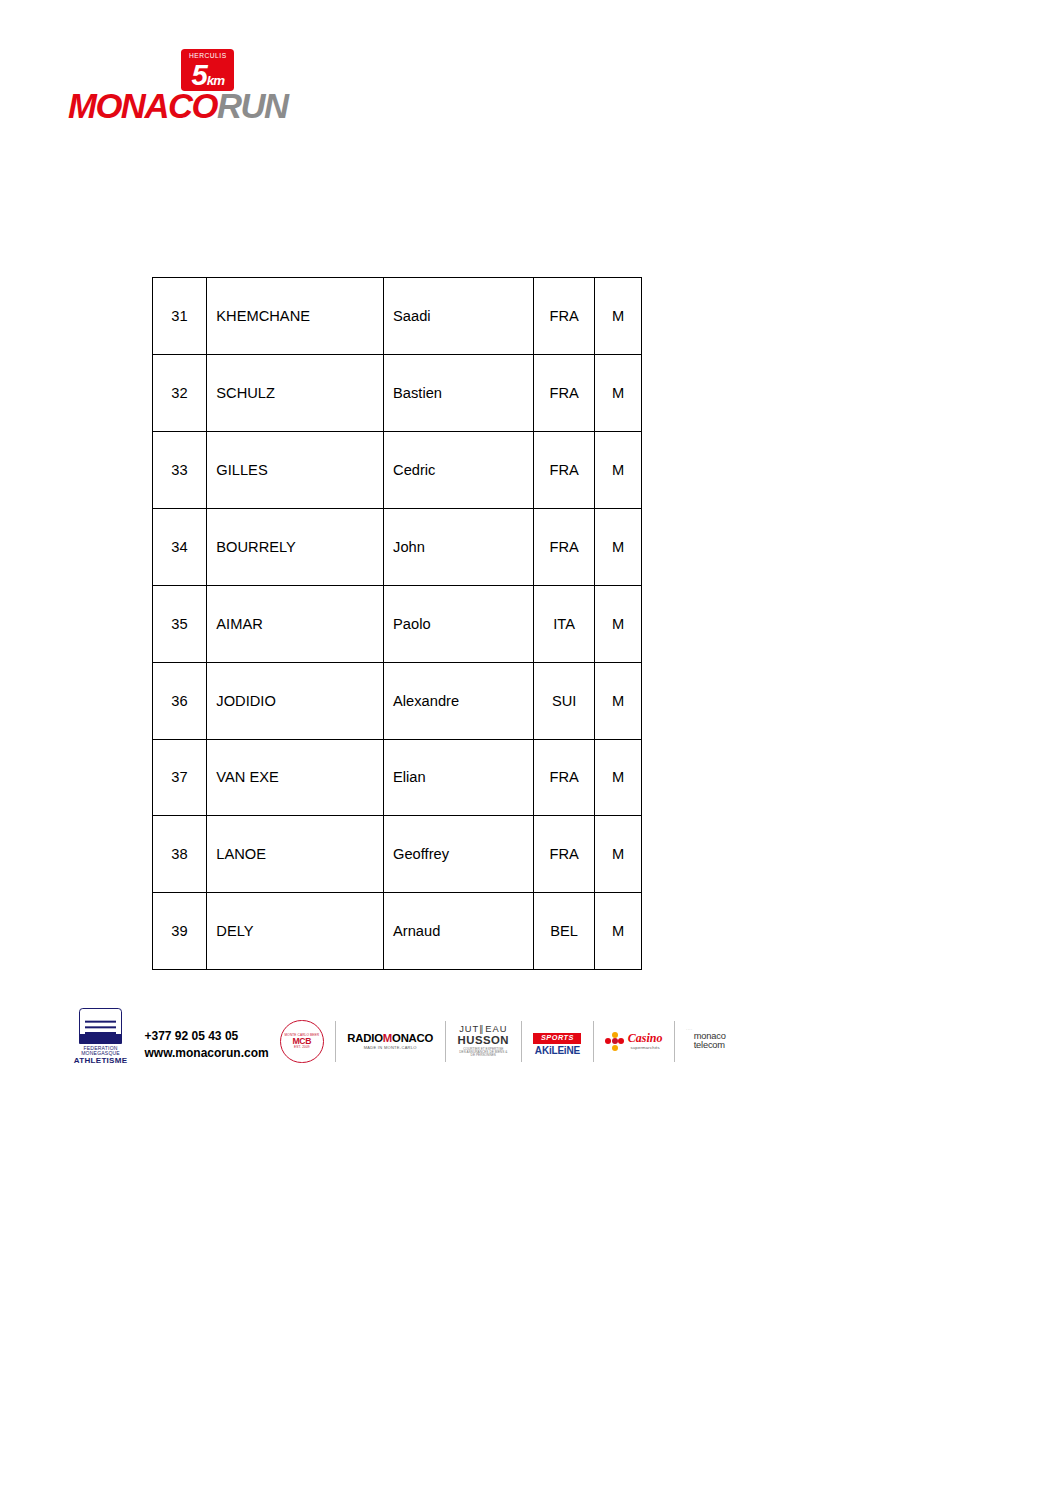HERCULIS 5km
MONACO RUN
| 31 | KHEMCHANE | Saadi | FRA | M |
| 32 | SCHULZ | Bastien | FRA | M |
| 33 | GILLES | Cedric | FRA | M |
| 34 | BOURRELY | John | FRA | M |
| 35 | AIMAR | Paolo | ITA | M |
| 36 | JODIDIO | Alexandre | SUI | M |
| 37 | VAN EXE | Elian | FRA | M |
| 38 | LANOE | Geoffrey | FRA | M |
| 39 | DELY | Arnaud | BEL | M |
FEDERATION MONEGASQUE
ATHLETISME
+377 92 05 43 05
www.monacorun.com
MONTE CARLO BEER MCB EST. 2009
RADIOMONACO
MADE IN MONTE-CARLO
JUT∥EAU
HUSSON
COURTIER ET EXPERTISE
DES ASSURANCES DE BIENS & DE PERSONNES
SPORTS
AKiLEiNE
Casino
supermarchés
····
monaco
telecom